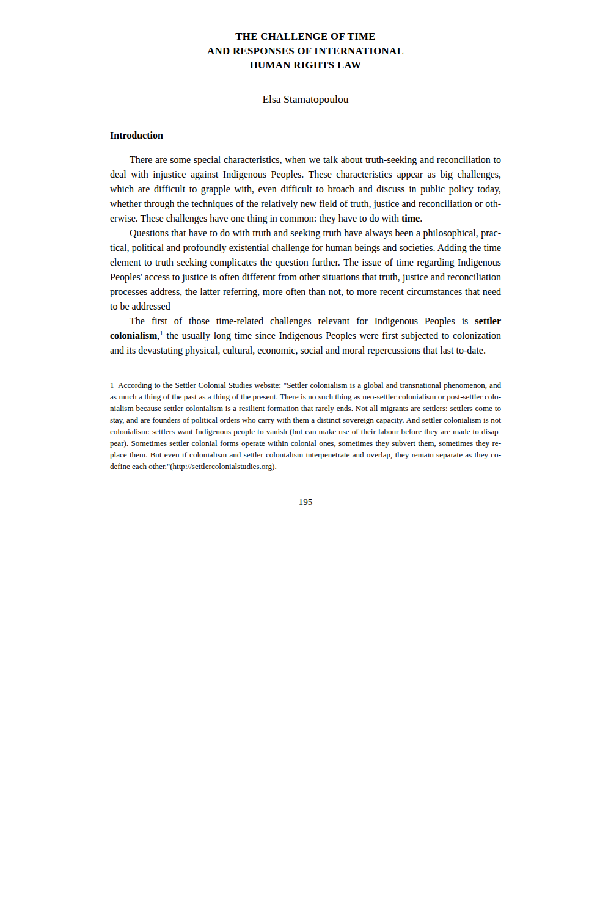The Challenge of Time
and Responses of International
Human Rights Law
Elsa Stamatopoulou
Introduction
There are some special characteristics, when we talk about truth-seeking and reconciliation to deal with injustice against Indigenous Peoples. These characteristics appear as big challenges, which are difficult to grapple with, even difficult to broach and discuss in public policy today, whether through the techniques of the relatively new field of truth, justice and reconciliation or otherwise. These challenges have one thing in common: they have to do with time.
Questions that have to do with truth and seeking truth have always been a philosophical, practical, political and profoundly existential challenge for human beings and societies. Adding the time element to truth seeking complicates the question further. The issue of time regarding Indigenous Peoples' access to justice is often different from other situations that truth, justice and reconciliation processes address, the latter referring, more often than not, to more recent circumstances that need to be addressed
The first of those time-related challenges relevant for Indigenous Peoples is settler colonialism,1 the usually long time since Indigenous Peoples were first subjected to colonization and its devastating physical, cultural, economic, social and moral repercussions that last to-date.
1 According to the Settler Colonial Studies website: "Settler colonialism is a global and transnational phenomenon, and as much a thing of the past as a thing of the present. There is no such thing as neo-settler colonialism or post-settler colonialism because settler colonialism is a resilient formation that rarely ends. Not all migrants are settlers: settlers come to stay, and are founders of political orders who carry with them a distinct sovereign capacity. And settler colonialism is not colonialism: settlers want Indigenous people to vanish (but can make use of their labour before they are made to disappear). Sometimes settler colonial forms operate within colonial ones, sometimes they subvert them, sometimes they replace them. But even if colonialism and settler colonialism interpenetrate and overlap, they remain separate as they co-define each other."(http://settlercolonialstudies.org).
195